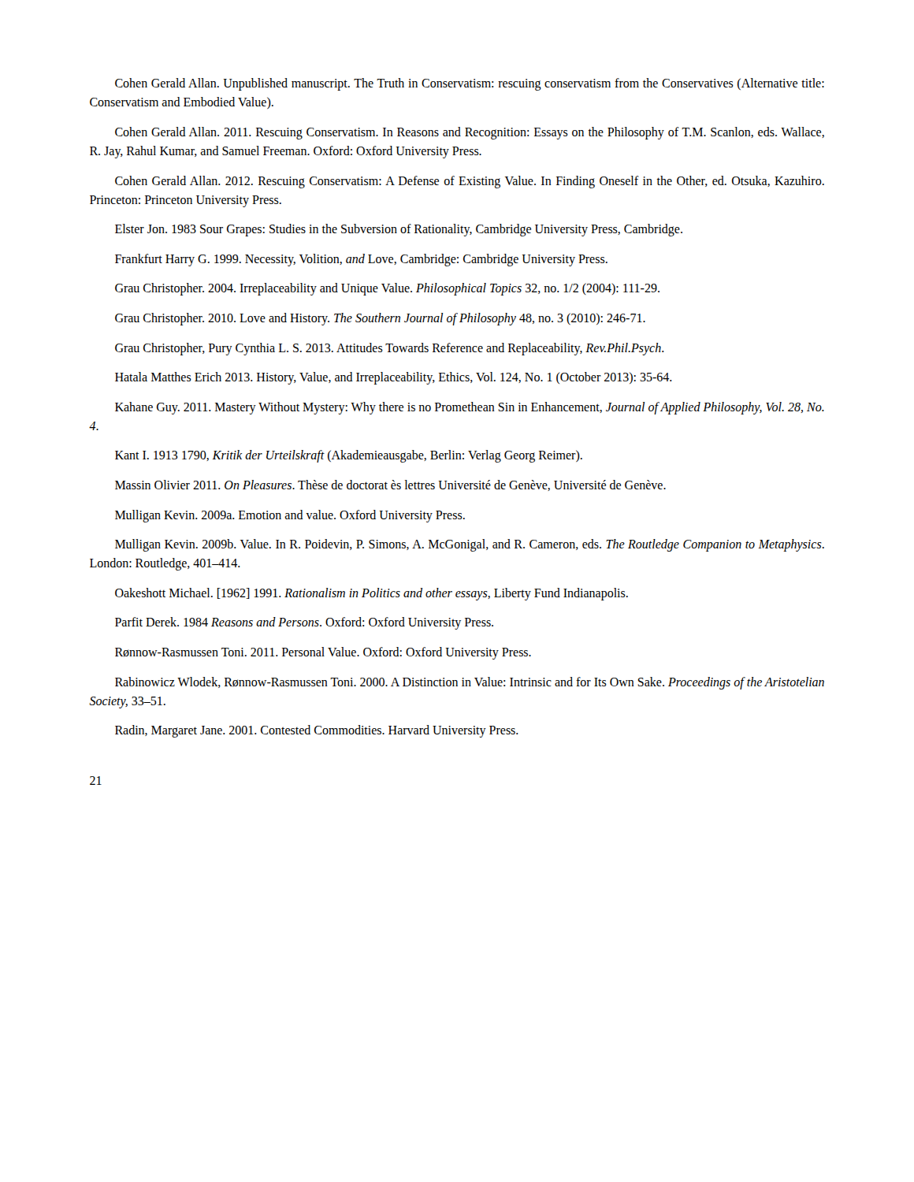Cohen Gerald Allan. Unpublished manuscript. The Truth in Conservatism: rescuing conservatism from the Conservatives (Alternative title: Conservatism and Embodied Value).
Cohen Gerald Allan. 2011. Rescuing Conservatism. In Reasons and Recognition: Essays on the Philosophy of T.M. Scanlon, eds. Wallace, R. Jay, Rahul Kumar, and Samuel Freeman. Oxford: Oxford University Press.
Cohen Gerald Allan. 2012. Rescuing Conservatism: A Defense of Existing Value. In Finding Oneself in the Other, ed. Otsuka, Kazuhiro. Princeton: Princeton University Press.
Elster Jon. 1983 Sour Grapes: Studies in the Subversion of Rationality, Cambridge University Press, Cambridge.
Frankfurt Harry G. 1999. Necessity, Volition, and Love, Cambridge: Cambridge University Press.
Grau Christopher. 2004. Irreplaceability and Unique Value. Philosophical Topics 32, no. 1/2 (2004): 111-29.
Grau Christopher. 2010. Love and History. The Southern Journal of Philosophy 48, no. 3 (2010): 246-71.
Grau Christopher, Pury Cynthia L. S. 2013. Attitudes Towards Reference and Replaceability, Rev.Phil.Psych.
Hatala Matthes Erich 2013. History, Value, and Irreplaceability, Ethics, Vol. 124, No. 1 (October 2013): 35-64.
Kahane Guy. 2011. Mastery Without Mystery: Why there is no Promethean Sin in Enhancement, Journal of Applied Philosophy, Vol. 28, No. 4.
Kant I. 1913 1790, Kritik der Urteilskraft (Akademieausgabe, Berlin: Verlag Georg Reimer).
Massin Olivier 2011. On Pleasures. Thèse de doctorat ès lettres Université de Genève, Université de Genève.
Mulligan Kevin. 2009a. Emotion and value. Oxford University Press.
Mulligan Kevin. 2009b. Value. In R. Poidevin, P. Simons, A. McGonigal, and R. Cameron, eds. The Routledge Companion to Metaphysics. London: Routledge, 401–414.
Oakeshott Michael. [1962] 1991. Rationalism in Politics and other essays, Liberty Fund Indianapolis.
Parfit Derek. 1984 Reasons and Persons. Oxford: Oxford University Press.
Rønnow-Rasmussen Toni. 2011. Personal Value. Oxford: Oxford University Press.
Rabinowicz Wlodek, Rønnow-Rasmussen Toni. 2000. A Distinction in Value: Intrinsic and for Its Own Sake. Proceedings of the Aristotelian Society, 33–51.
Radin, Margaret Jane. 2001. Contested Commodities. Harvard University Press.
21